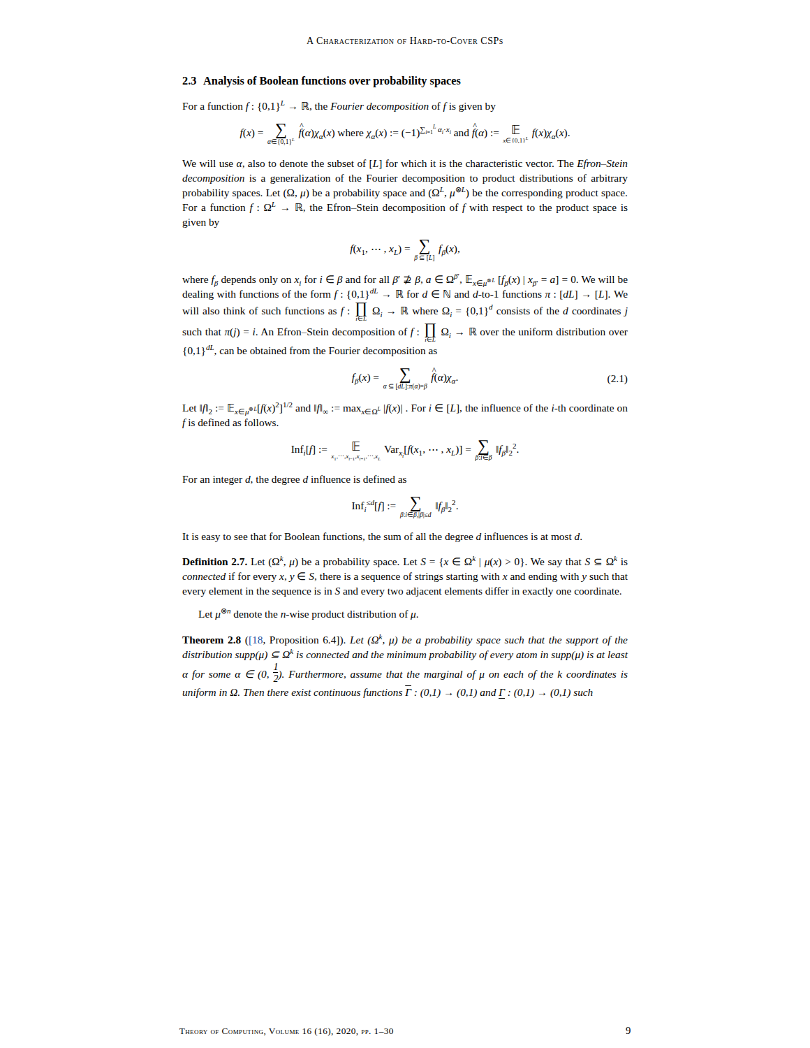A Characterization of Hard-to-Cover CSPs
2.3 Analysis of Boolean functions over probability spaces
For a function f : {0,1}L → ℝ, the Fourier decomposition of f is given by
f(x) = ∑α∈{0,1}L ^f(α)χα(x) where χα(x) := (−1)∑i=1L αi·xi and ^f(α) := 𝔼x∈{0,1}L f(x)χα(x).
We will use α, also to denote the subset of [L] for which it is the characteristic vector. The Efron–Stein decomposition is a generalization of the Fourier decomposition to product distributions of arbitrary probability spaces. Let (Ω, μ) be a probability space and (ΩL, μ⊗L) be the corresponding product space. For a function f : ΩL → ℝ, the Efron–Stein decomposition of f with respect to the product space is given by
f(x1, ⋯ , xL) = ∑β ⊆ [L] fβ(x),
where fβ depends only on xi for i ∈ β and for all β′ ⊉ β, a ∈ Ωβ′, 𝔼x∈μ⊗L [fβ(x) | xβ′ = a] = 0. We will be dealing with functions of the form f : {0,1}dL → ℝ for d ∈ ℕ and d-to-1 functions π : [dL] → [L]. We will also think of such functions as f : ∏i∈L Ωi → ℝ where Ωi = {0,1}d consists of the d coordinates j such that π(j) = i. An Efron–Stein decomposition of f : ∏i∈L Ωi → ℝ over the uniform distribution over {0,1}dL, can be obtained from the Fourier decomposition as
fβ(x) = ∑α ⊆ [dL]:π(α)=β ^f(α)χα. (2.1)
Let ‖f‖2 := 𝔼x∈μ⊗L[f(x)2]1/2 and ‖f‖∞ := maxx∈ΩL |f(x)| . For i ∈ [L], the influence of the i-th coordinate on f is defined as follows.
Infi[f] := 𝔼x1,⋯,xi−1,xi+1,⋯,xL Varxi[f(x1, ⋯ , xL)] = ∑β:i∈β ‖fβ‖22.
For an integer d, the degree d influence is defined as
Infi≤d[f] := ∑β:i∈β,|β|≤d ‖fβ‖22.
It is easy to see that for Boolean functions, the sum of all the degree d influences is at most d.
Definition 2.7. Let (Ωk, μ) be a probability space. Let S = {x ∈ Ωk | μ(x) > 0}. We say that S ⊆ Ωk is connected if for every x, y ∈ S, there is a sequence of strings starting with x and ending with y such that every element in the sequence is in S and every two adjacent elements differ in exactly one coordinate.
Let μ⊗n denote the n-wise product distribution of μ.
Theorem 2.8 ([18, Proposition 6.4]). Let (Ωk, μ) be a probability space such that the support of the distribution supp(μ) ⊆ Ωk is connected and the minimum probability of every atom in supp(μ) is at least α for some α ∈ (0, 12). Furthermore, assume that the marginal of μ on each of the k coordinates is uniform in Ω. Then there exist continuous functions Γ : (0,1) → (0,1) and Γ : (0,1) → (0,1) such
Theory of Computing, Volume 16 (16), 2020, pp. 1–30 9